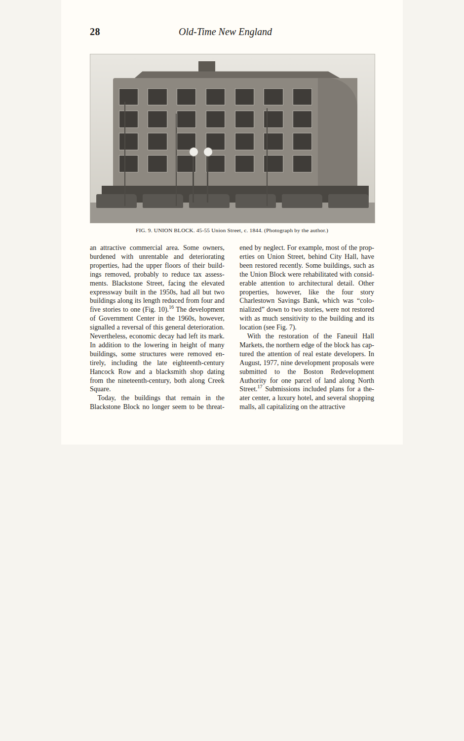28 Old-Time New England
FIG. 9. UNION BLOCK. 45-55 Union Street, c. 1844. (Photograph by the author.)
an attractive commercial area. Some owners, burdened with unrentable and deteriorating properties, had the upper floors of their buildings removed, probably to reduce tax assessments. Blackstone Street, facing the elevated expressway built in the 1950s, had all but two buildings along its length reduced from four and five stories to one (Fig. 10).16 The development of Government Center in the 1960s, however, signalled a reversal of this general deterioration. Nevertheless, economic decay had left its mark. In addition to the lowering in height of many buildings, some structures were removed entirely, including the late eighteenth-century Hancock Row and a blacksmith shop dating from the nineteenth-century, both along Creek Square.
Today, the buildings that remain in the Blackstone Block no longer seem to be threatened by neglect. For example, most of the properties on Union Street, behind City Hall, have been restored recently. Some buildings, such as the Union Block were rehabilitated with considerable attention to architectural detail. Other properties, however, like the four story Charlestown Savings Bank, which was “colonialized” down to two stories, were not restored with as much sensitivity to the building and its location (see Fig. 7).
With the restoration of the Faneuil Hall Markets, the northern edge of the block has captured the attention of real estate developers. In August, 1977, nine development proposals were submitted to the Boston Redevelopment Authority for one parcel of land along North Street.17 Submissions included plans for a theater center, a luxury hotel, and several shopping malls, all capitalizing on the attractive